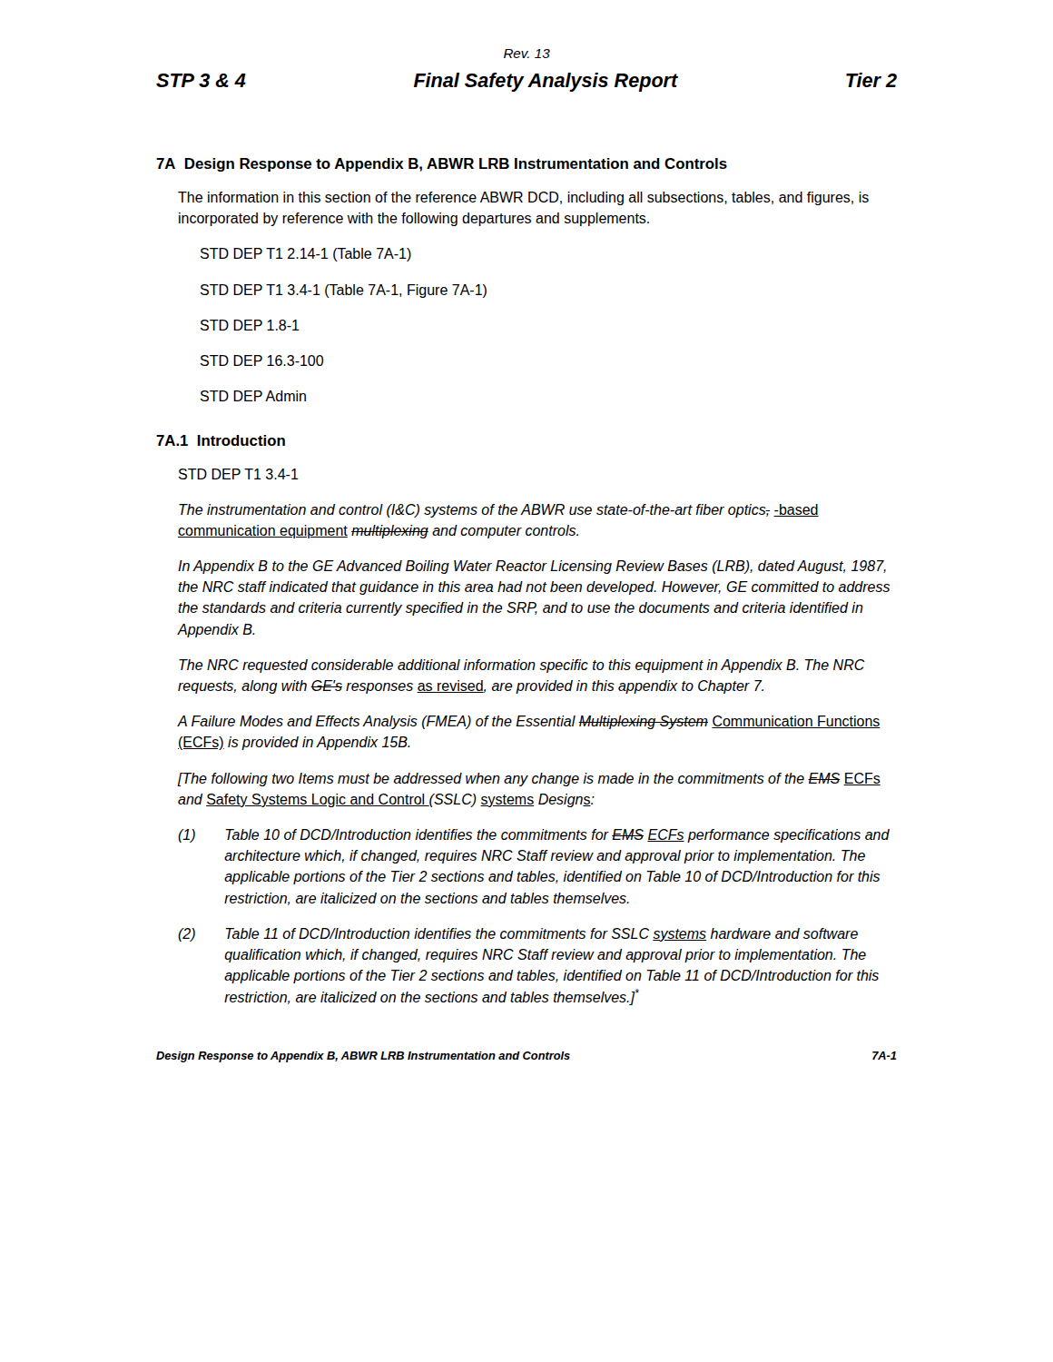Rev. 13
STP 3 & 4 Final Safety Analysis Report Tier 2
7A Design Response to Appendix B, ABWR LRB Instrumentation and Controls
The information in this section of the reference ABWR DCD, including all subsections, tables, and figures, is incorporated by reference with the following departures and supplements.
STD DEP T1 2.14-1 (Table 7A-1)
STD DEP T1 3.4-1 (Table 7A-1, Figure 7A-1)
STD DEP 1.8-1
STD DEP 16.3-100
STD DEP Admin
7A.1 Introduction
STD DEP T1 3.4-1
The instrumentation and control (I&C) systems of the ABWR use state-of-the-art fiber optics, -based communication equipment multiplexing and computer controls.
In Appendix B to the GE Advanced Boiling Water Reactor Licensing Review Bases (LRB), dated August, 1987, the NRC staff indicated that guidance in this area had not been developed. However, GE committed to address the standards and criteria currently specified in the SRP, and to use the documents and criteria identified in Appendix B.
The NRC requested considerable additional information specific to this equipment in Appendix B. The NRC requests, along with GE's responses as revised, are provided in this appendix to Chapter 7.
A Failure Modes and Effects Analysis (FMEA) of the Essential Multiplexing System Communication Functions (ECFs) is provided in Appendix 15B.
[The following two Items must be addressed when any change is made in the commitments of the EMS ECFs and Safety Systems Logic and Control (SSLC) systems Design s:
(1) Table 10 of DCD/Introduction identifies the commitments for EMS ECFs performance specifications and architecture which, if changed, requires NRC Staff review and approval prior to implementation. The applicable portions of the Tier 2 sections and tables, identified on Table 10 of DCD/Introduction for this restriction, are italicized on the sections and tables themselves.
(2) Table 11 of DCD/Introduction identifies the commitments for SSLC systems hardware and software qualification which, if changed, requires NRC Staff review and approval prior to implementation. The applicable portions of the Tier 2 sections and tables, identified on Table 11 of DCD/Introduction for this restriction, are italicized on the sections and tables themselves.]*
Design Response to Appendix B, ABWR LRB Instrumentation and Controls 7A-1